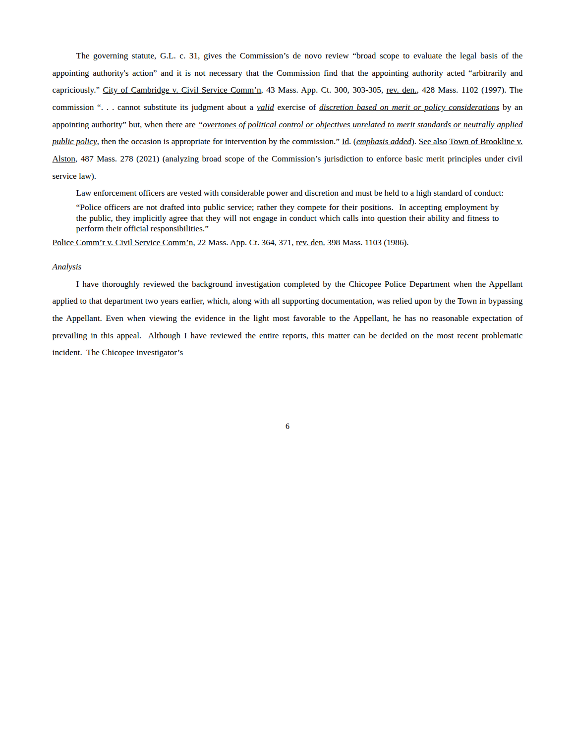The governing statute, G.L. c. 31, gives the Commission’s de novo review “broad scope to evaluate the legal basis of the appointing authority's action” and it is not necessary that the Commission find that the appointing authority acted “arbitrarily and capriciously.” City of Cambridge v. Civil Service Comm’n, 43 Mass. App. Ct. 300, 303-305, rev. den., 428 Mass. 1102 (1997). The commission “. . . cannot substitute its judgment about a valid exercise of discretion based on merit or policy considerations by an appointing authority” but, when there are “overtones of political control or objectives unrelated to merit standards or neutrally applied public policy, then the occasion is appropriate for intervention by the commission.” Id. (emphasis added). See also Town of Brookline v. Alston, 487 Mass. 278 (2021) (analyzing broad scope of the Commission’s jurisdiction to enforce basic merit principles under civil service law).
Law enforcement officers are vested with considerable power and discretion and must be held to a high standard of conduct:
“Police officers are not drafted into public service; rather they compete for their positions. In accepting employment by the public, they implicitly agree that they will not engage in conduct which calls into question their ability and fitness to perform their official responsibilities.”
Police Comm’r v. Civil Service Comm’n, 22 Mass. App. Ct. 364, 371, rev. den. 398 Mass. 1103 (1986).
Analysis
I have thoroughly reviewed the background investigation completed by the Chicopee Police Department when the Appellant applied to that department two years earlier, which, along with all supporting documentation, was relied upon by the Town in bypassing the Appellant. Even when viewing the evidence in the light most favorable to the Appellant, he has no reasonable expectation of prevailing in this appeal. Although I have reviewed the entire reports, this matter can be decided on the most recent problematic incident. The Chicopee investigator’s
6